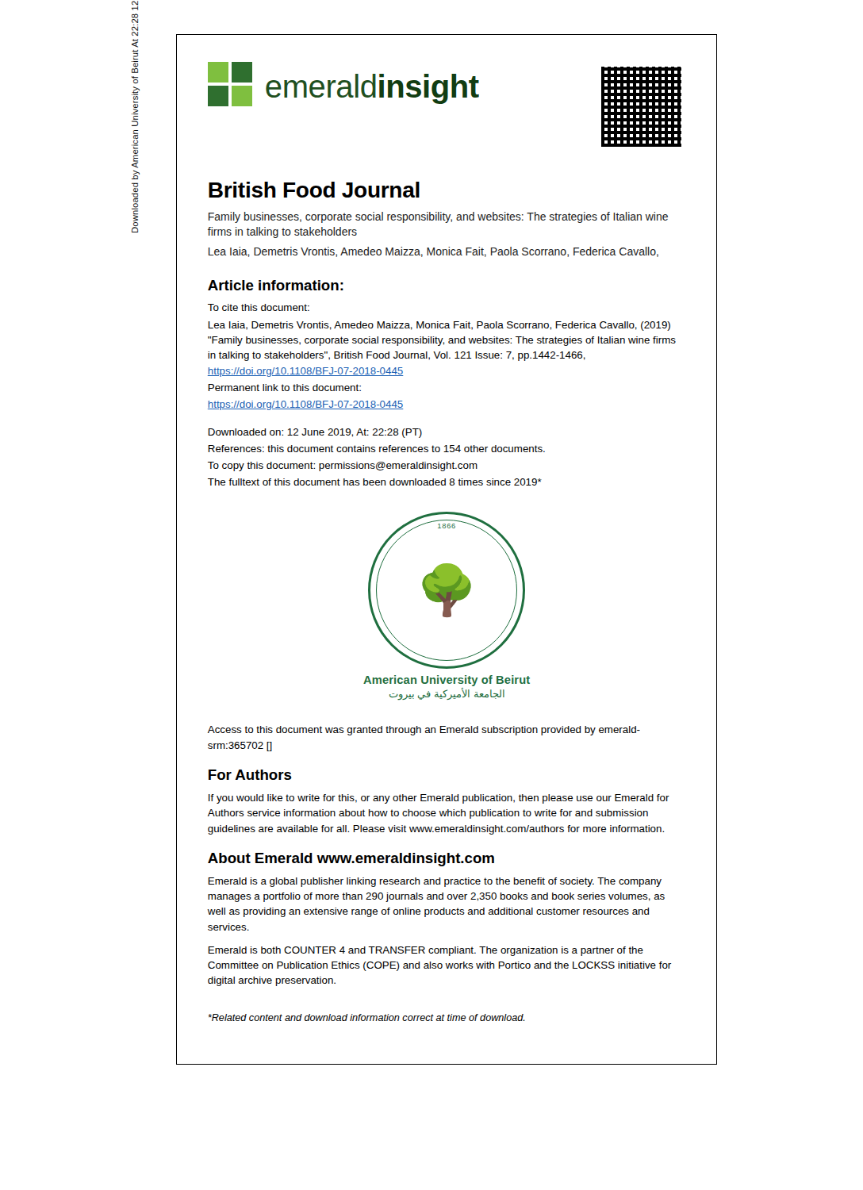Downloaded by American University of Beirut At 22:28 12 June 2019 (PT)
emeraldinsight
British Food Journal
Family businesses, corporate social responsibility, and websites: The strategies of Italian wine firms in talking to stakeholders
Lea Iaia, Demetris Vrontis, Amedeo Maizza, Monica Fait, Paola Scorrano, Federica Cavallo,
Article information:
To cite this document:
Lea Iaia, Demetris Vrontis, Amedeo Maizza, Monica Fait, Paola Scorrano, Federica Cavallo, (2019) "Family businesses, corporate social responsibility, and websites: The strategies of Italian wine firms in talking to stakeholders", British Food Journal, Vol. 121 Issue: 7, pp.1442-1466, https://doi.org/10.1108/BFJ-07-2018-0445
Permanent link to this document:
https://doi.org/10.1108/BFJ-07-2018-0445
Downloaded on: 12 June 2019, At: 22:28 (PT)
References: this document contains references to 154 other documents.
To copy this document: permissions@emeraldinsight.com
The fulltext of this document has been downloaded 8 times since 2019*
1866
🌳
American University of Beirut
الجامعة الأميركية في بيروت
Access to this document was granted through an Emerald subscription provided by emerald-srm:365702 []
For Authors
If you would like to write for this, or any other Emerald publication, then please use our Emerald for Authors service information about how to choose which publication to write for and submission guidelines are available for all. Please visit www.emeraldinsight.com/authors for more information.
About Emerald www.emeraldinsight.com
Emerald is a global publisher linking research and practice to the benefit of society. The company manages a portfolio of more than 290 journals and over 2,350 books and book series volumes, as well as providing an extensive range of online products and additional customer resources and services.
Emerald is both COUNTER 4 and TRANSFER compliant. The organization is a partner of the Committee on Publication Ethics (COPE) and also works with Portico and the LOCKSS initiative for digital archive preservation.
*Related content and download information correct at time of download.